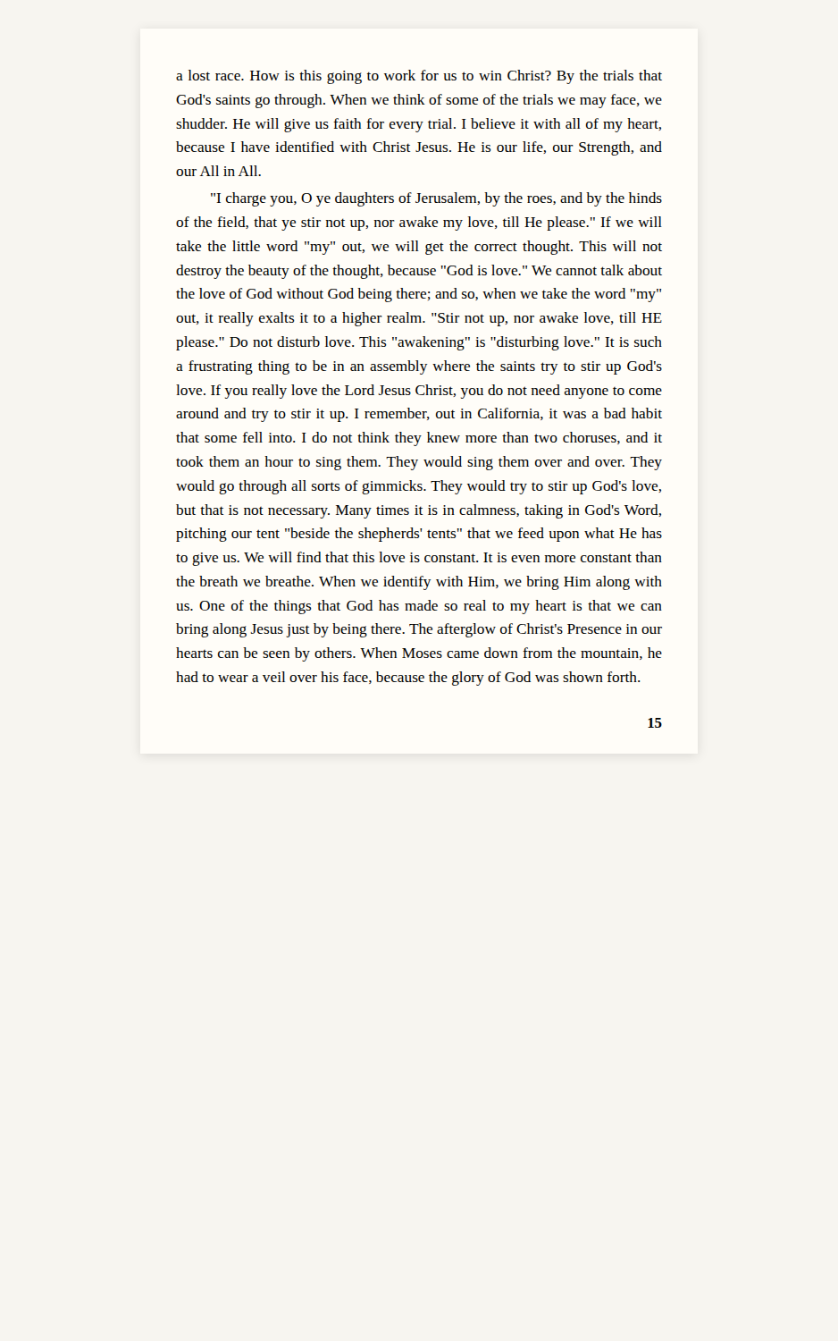a lost race. How is this going to work for us to win Christ? By the trials that God's saints go through. When we think of some of the trials we may face, we shudder. He will give us faith for every trial. I believe it with all of my heart, because I have identified with Christ Jesus. He is our life, our Strength, and our All in All.
"I charge you, O ye daughters of Jerusalem, by the roes, and by the hinds of the field, that ye stir not up, nor awake my love, till He please." If we will take the little word "my" out, we will get the correct thought. This will not destroy the beauty of the thought, because "God is love." We cannot talk about the love of God without God being there; and so, when we take the word "my" out, it really exalts it to a higher realm. "Stir not up, nor awake love, till HE please." Do not disturb love. This "awakening" is "disturbing love." It is such a frustrating thing to be in an assembly where the saints try to stir up God's love. If you really love the Lord Jesus Christ, you do not need anyone to come around and try to stir it up. I remember, out in California, it was a bad habit that some fell into. I do not think they knew more than two choruses, and it took them an hour to sing them. They would sing them over and over. They would go through all sorts of gimmicks. They would try to stir up God's love, but that is not necessary. Many times it is in calmness, taking in God's Word, pitching our tent "beside the shepherds' tents" that we feed upon what He has to give us. We will find that this love is constant. It is even more constant than the breath we breathe. When we identify with Him, we bring Him along with us. One of the things that God has made so real to my heart is that we can bring along Jesus just by being there. The afterglow of Christ's Presence in our hearts can be seen by others. When Moses came down from the mountain, he had to wear a veil over his face, because the glory of God was shown forth.
15